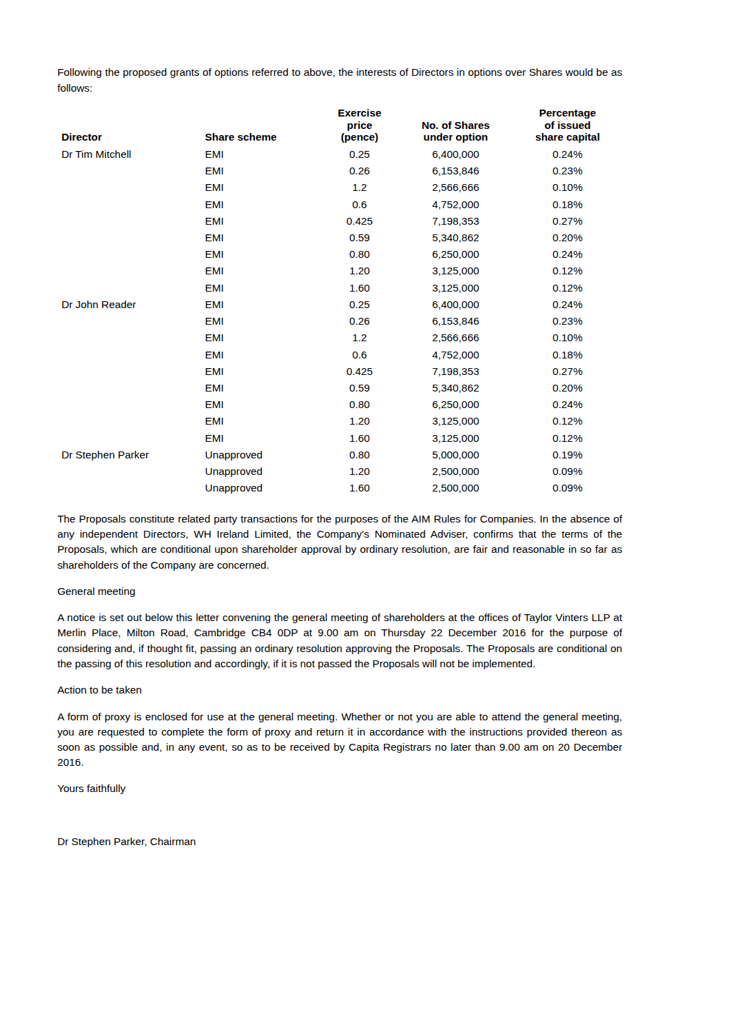Following the proposed grants of options referred to above, the interests of Directors in options over Shares would be as follows:
| Director | Share scheme | Exercise price (pence) | No. of Shares under option | Percentage of issued share capital |
| --- | --- | --- | --- | --- |
| Dr Tim Mitchell | EMI | 0.25 | 6,400,000 | 0.24% |
| | EMI | 0.26 | 6,153,846 | 0.23% |
| | EMI | 1.2 | 2,566,666 | 0.10% |
| | EMI | 0.6 | 4,752,000 | 0.18% |
| | EMI | 0.425 | 7,198,353 | 0.27% |
| | EMI | 0.59 | 5,340,862 | 0.20% |
| | EMI | 0.80 | 6,250,000 | 0.24% |
| | EMI | 1.20 | 3,125,000 | 0.12% |
| | EMI | 1.60 | 3,125,000 | 0.12% |
| Dr John Reader | EMI | 0.25 | 6,400,000 | 0.24% |
| | EMI | 0.26 | 6,153,846 | 0.23% |
| | EMI | 1.2 | 2,566,666 | 0.10% |
| | EMI | 0.6 | 4,752,000 | 0.18% |
| | EMI | 0.425 | 7,198,353 | 0.27% |
| | EMI | 0.59 | 5,340,862 | 0.20% |
| | EMI | 0.80 | 6,250,000 | 0.24% |
| | EMI | 1.20 | 3,125,000 | 0.12% |
| | EMI | 1.60 | 3,125,000 | 0.12% |
| Dr Stephen Parker | Unapproved | 0.80 | 5,000,000 | 0.19% |
| | Unapproved | 1.20 | 2,500,000 | 0.09% |
| | Unapproved | 1.60 | 2,500,000 | 0.09% |
The Proposals constitute related party transactions for the purposes of the AIM Rules for Companies. In the absence of any independent Directors, WH Ireland Limited, the Company's Nominated Adviser, confirms that the terms of the Proposals, which are conditional upon shareholder approval by ordinary resolution, are fair and reasonable in so far as shareholders of the Company are concerned.
General meeting
A notice is set out below this letter convening the general meeting of shareholders at the offices of Taylor Vinters LLP at Merlin Place, Milton Road, Cambridge CB4 0DP at 9.00 am on Thursday 22 December 2016 for the purpose of considering and, if thought fit, passing an ordinary resolution approving the Proposals. The Proposals are conditional on the passing of this resolution and accordingly, if it is not passed the Proposals will not be implemented.
Action to be taken
A form of proxy is enclosed for use at the general meeting. Whether or not you are able to attend the general meeting, you are requested to complete the form of proxy and return it in accordance with the instructions provided thereon as soon as possible and, in any event, so as to be received by Capita Registrars no later than 9.00 am on 20 December 2016.
Yours faithfully
Dr Stephen Parker, Chairman